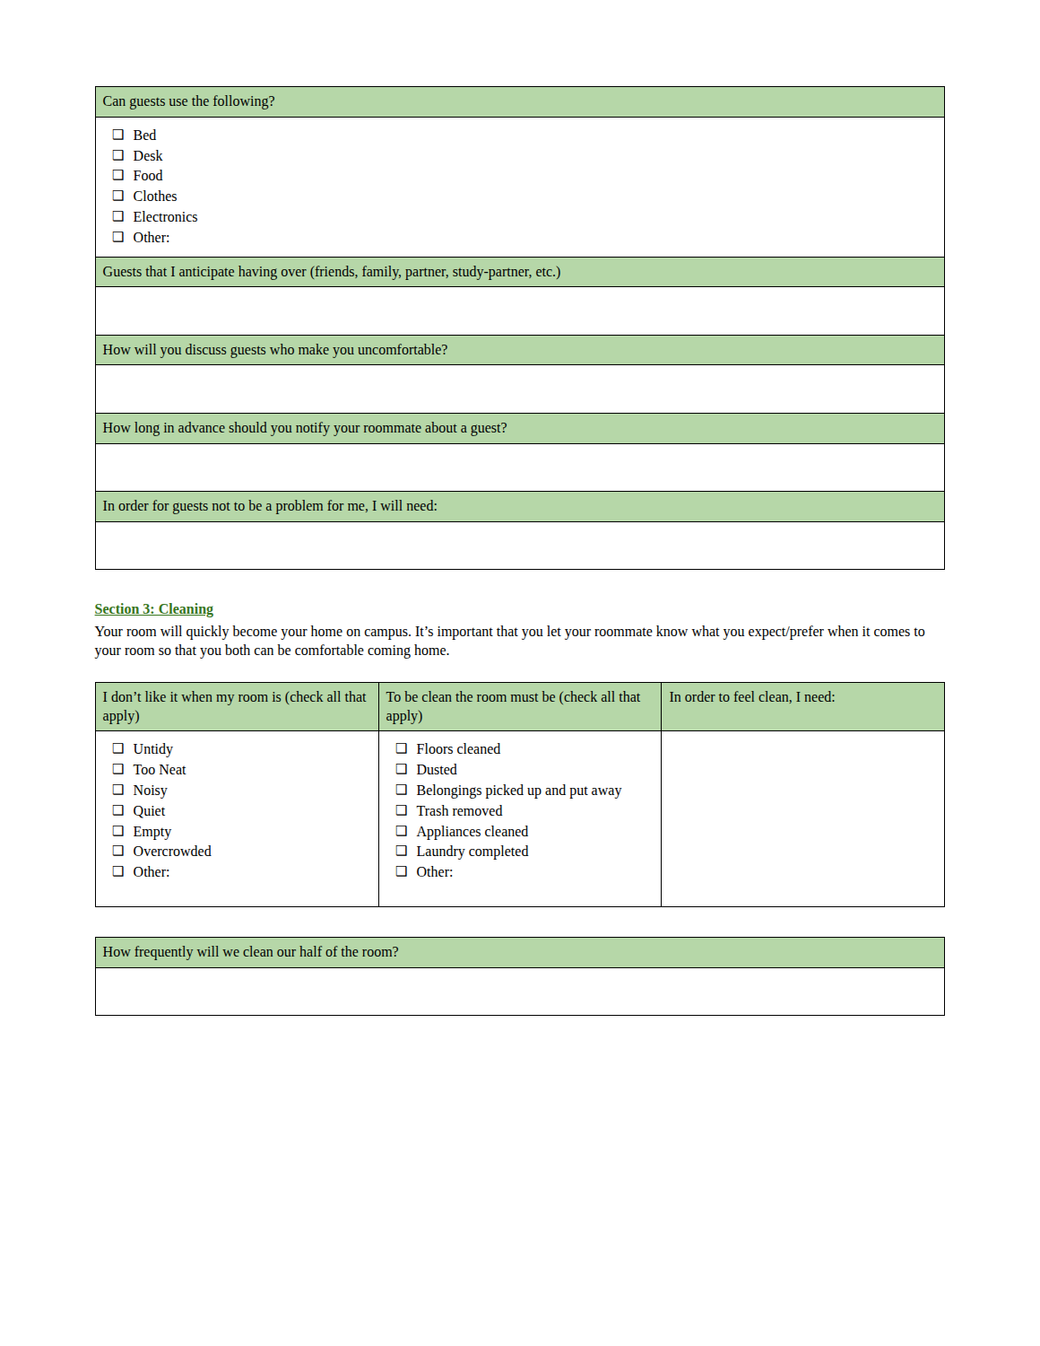| Can guests use the following? |
| Bed Desk Food Clothes Electronics Other: |
| Guests that I anticipate having over (friends, family, partner, study-partner, etc.) |
| How will you discuss guests who make you uncomfortable? |
| How long in advance should you notify your roommate about a guest? |
| In order for guests not to be a problem for me, I will need: |
Section 3: Cleaning
Your room will quickly become your home on campus. It’s important that you let your roommate know what you expect/prefer when it comes to your room so that you both can be comfortable coming home.
| I don’t like it when my room is (check all that apply) | To be clean the room must be (check all that apply) | In order to feel clean, I need: |
| Untidy Too Neat Noisy Quiet Empty Overcrowded Other: | Floors cleaned Dusted Belongings picked up and put away Trash removed Appliances cleaned Laundry completed Other: | |
| How frequently will we clean our half of the room? |